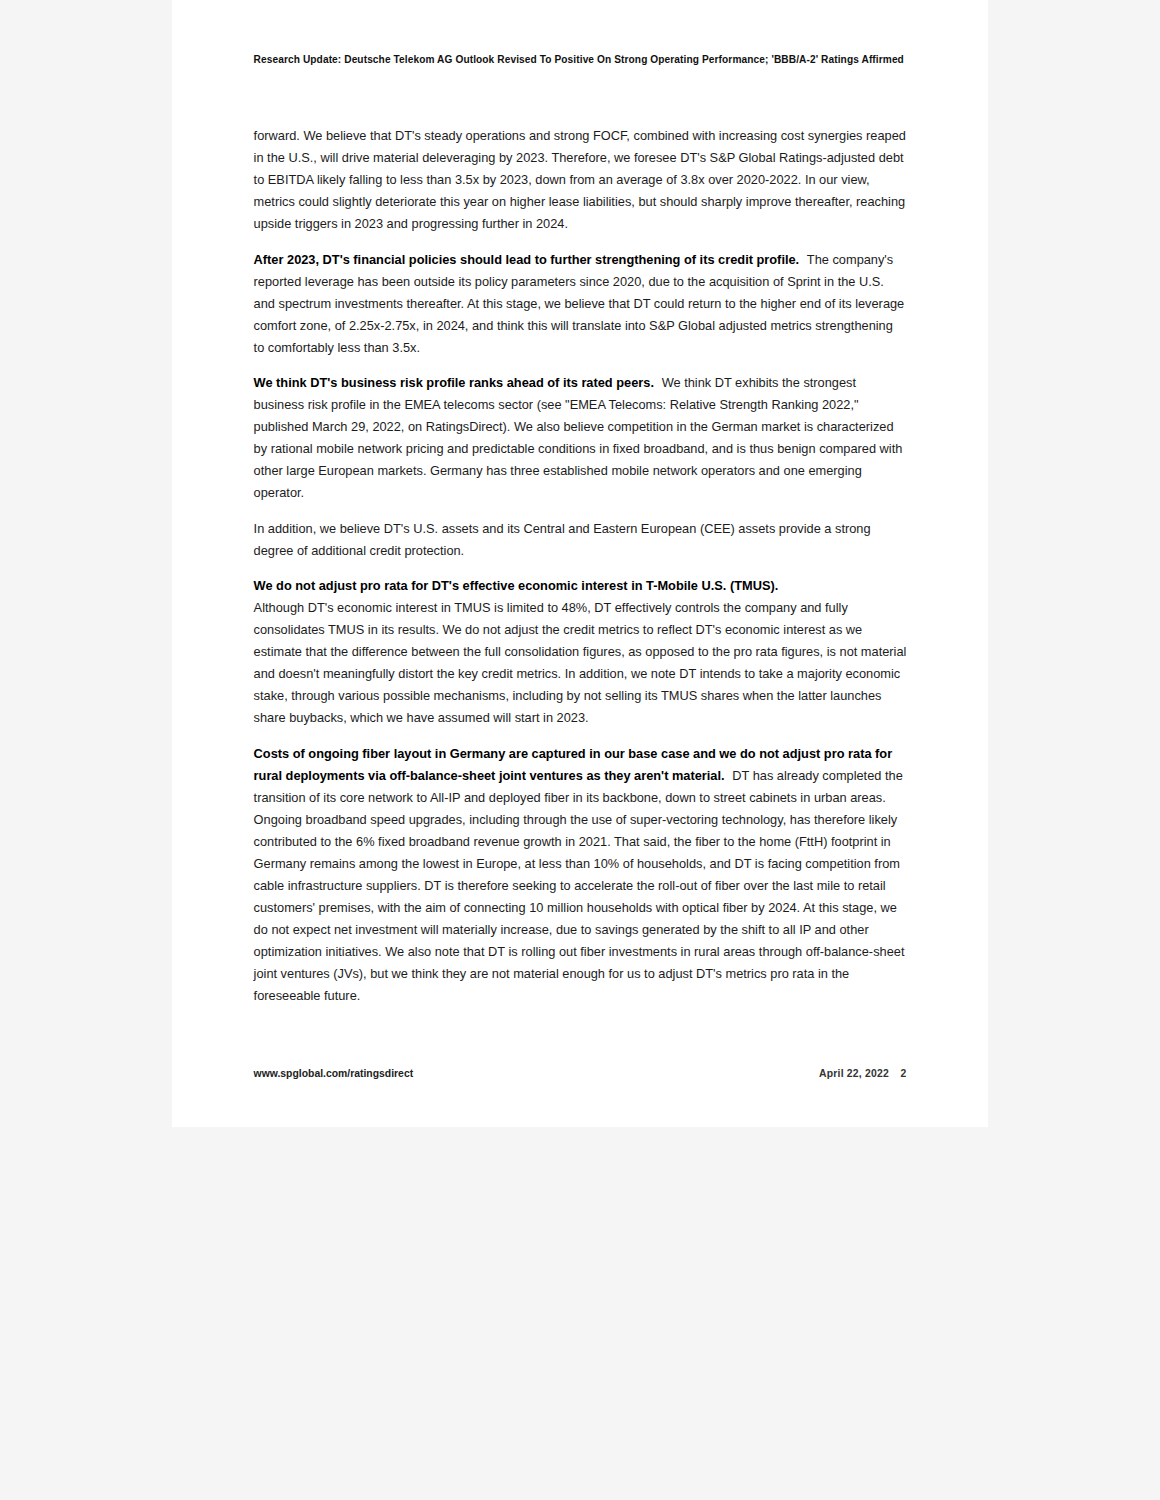Research Update: Deutsche Telekom AG Outlook Revised To Positive On Strong Operating Performance; 'BBB/A-2' Ratings Affirmed
forward. We believe that DT's steady operations and strong FOCF, combined with increasing cost synergies reaped in the U.S., will drive material deleveraging by 2023. Therefore, we foresee DT's S&P Global Ratings-adjusted debt to EBITDA likely falling to less than 3.5x by 2023, down from an average of 3.8x over 2020-2022. In our view, metrics could slightly deteriorate this year on higher lease liabilities, but should sharply improve thereafter, reaching upside triggers in 2023 and progressing further in 2024.
After 2023, DT's financial policies should lead to further strengthening of its credit profile. The company's reported leverage has been outside its policy parameters since 2020, due to the acquisition of Sprint in the U.S. and spectrum investments thereafter. At this stage, we believe that DT could return to the higher end of its leverage comfort zone, of 2.25x-2.75x, in 2024, and think this will translate into S&P Global adjusted metrics strengthening to comfortably less than 3.5x.
We think DT's business risk profile ranks ahead of its rated peers. We think DT exhibits the strongest business risk profile in the EMEA telecoms sector (see "EMEA Telecoms: Relative Strength Ranking 2022," published March 29, 2022, on RatingsDirect). We also believe competition in the German market is characterized by rational mobile network pricing and predictable conditions in fixed broadband, and is thus benign compared with other large European markets. Germany has three established mobile network operators and one emerging operator.
In addition, we believe DT's U.S. assets and its Central and Eastern European (CEE) assets provide a strong degree of additional credit protection.
We do not adjust pro rata for DT's effective economic interest in T-Mobile U.S. (TMUS).
Although DT's economic interest in TMUS is limited to 48%, DT effectively controls the company and fully consolidates TMUS in its results. We do not adjust the credit metrics to reflect DT's economic interest as we estimate that the difference between the full consolidation figures, as opposed to the pro rata figures, is not material and doesn't meaningfully distort the key credit metrics. In addition, we note DT intends to take a majority economic stake, through various possible mechanisms, including by not selling its TMUS shares when the latter launches share buybacks, which we have assumed will start in 2023.
Costs of ongoing fiber layout in Germany are captured in our base case and we do not adjust pro rata for rural deployments via off-balance-sheet joint ventures as they aren't material. DT has already completed the transition of its core network to All-IP and deployed fiber in its backbone, down to street cabinets in urban areas. Ongoing broadband speed upgrades, including through the use of super-vectoring technology, has therefore likely contributed to the 6% fixed broadband revenue growth in 2021. That said, the fiber to the home (FttH) footprint in Germany remains among the lowest in Europe, at less than 10% of households, and DT is facing competition from cable infrastructure suppliers. DT is therefore seeking to accelerate the roll-out of fiber over the last mile to retail customers' premises, with the aim of connecting 10 million households with optical fiber by 2024. At this stage, we do not expect net investment will materially increase, due to savings generated by the shift to all IP and other optimization initiatives. We also note that DT is rolling out fiber investments in rural areas through off-balance-sheet joint ventures (JVs), but we think they are not material enough for us to adjust DT's metrics pro rata in the foreseeable future.
www.spglobal.com/ratingsdirect April 22, 20222